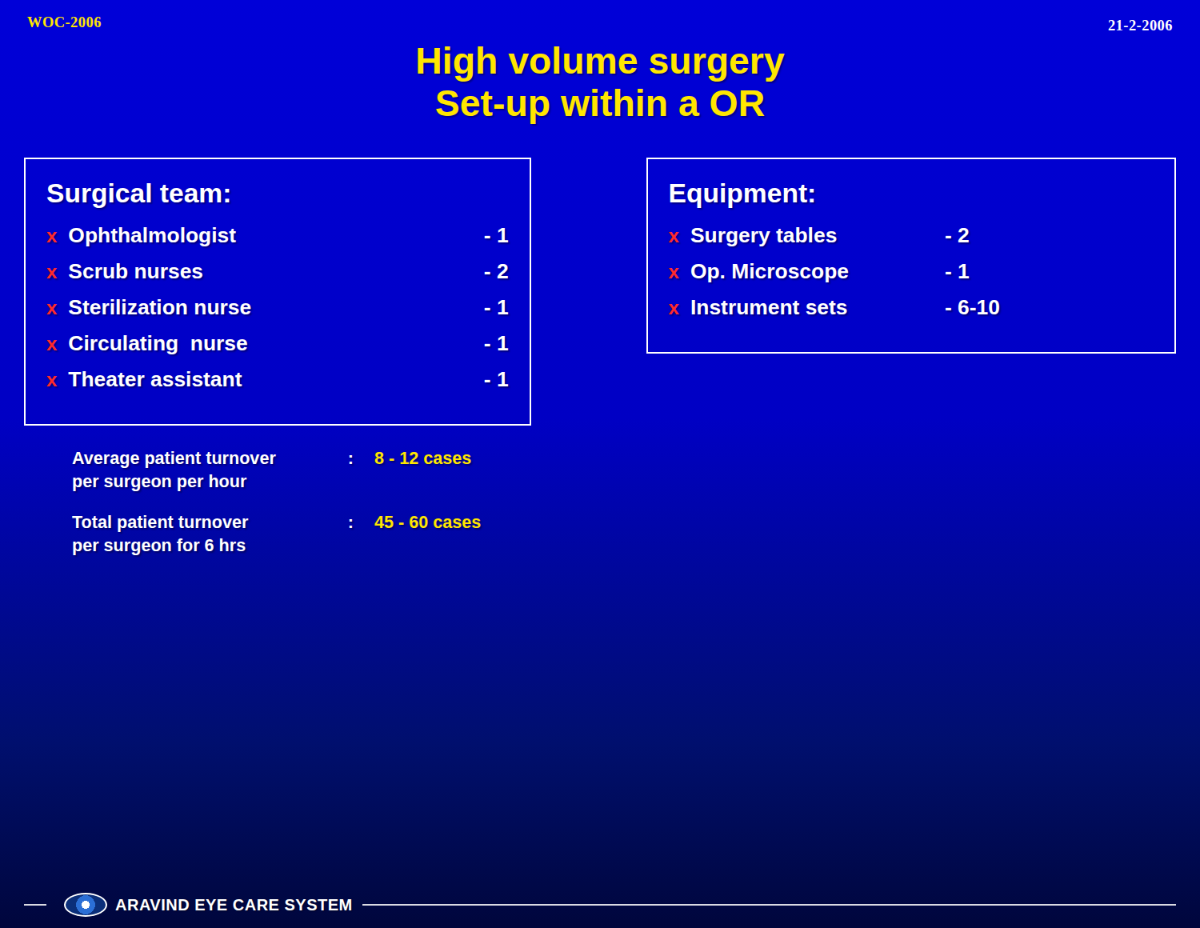WOC-2006
21-2-2006
High volume surgerySet-up within a OR
Surgical team:
xOphthalmologist- 1
xScrub nurses- 2
xSterilization nurse- 1
xCirculating nurse- 1
xTheater assistant- 1
Equipment:
xSurgery tables- 2
xOp. Microscope- 1
xInstrument sets- 6-10
| Average patient turnover per surgeon per hour | : | 8 - 12 cases |
| Total patient turnover per surgeon for 6 hrs | : | 45 - 60 cases |
ARAVIND EYE CARE SYSTEM